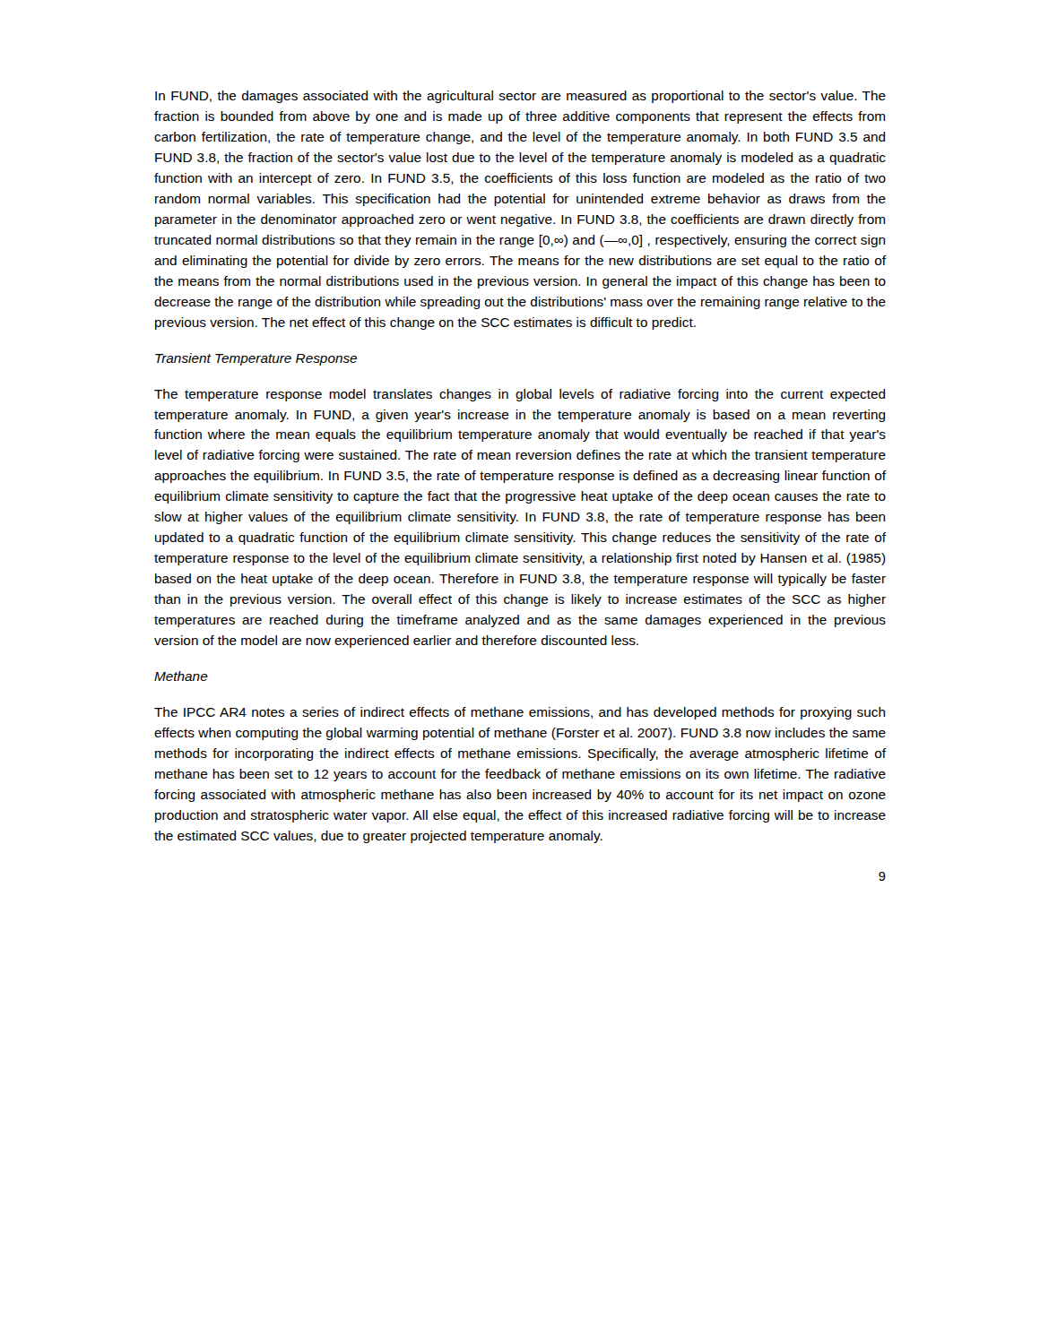In FUND, the damages associated with the agricultural sector are measured as proportional to the sector's value. The fraction is bounded from above by one and is made up of three additive components that represent the effects from carbon fertilization, the rate of temperature change, and the level of the temperature anomaly. In both FUND 3.5 and FUND 3.8, the fraction of the sector's value lost due to the level of the temperature anomaly is modeled as a quadratic function with an intercept of zero. In FUND 3.5, the coefficients of this loss function are modeled as the ratio of two random normal variables. This specification had the potential for unintended extreme behavior as draws from the parameter in the denominator approached zero or went negative. In FUND 3.8, the coefficients are drawn directly from truncated normal distributions so that they remain in the range [0,∞) and (—∞,0] , respectively, ensuring the correct sign and eliminating the potential for divide by zero errors. The means for the new distributions are set equal to the ratio of the means from the normal distributions used in the previous version. In general the impact of this change has been to decrease the range of the distribution while spreading out the distributions' mass over the remaining range relative to the previous version. The net effect of this change on the SCC estimates is difficult to predict.
Transient Temperature Response
The temperature response model translates changes in global levels of radiative forcing into the current expected temperature anomaly. In FUND, a given year's increase in the temperature anomaly is based on a mean reverting function where the mean equals the equilibrium temperature anomaly that would eventually be reached if that year's level of radiative forcing were sustained. The rate of mean reversion defines the rate at which the transient temperature approaches the equilibrium. In FUND 3.5, the rate of temperature response is defined as a decreasing linear function of equilibrium climate sensitivity to capture the fact that the progressive heat uptake of the deep ocean causes the rate to slow at higher values of the equilibrium climate sensitivity. In FUND 3.8, the rate of temperature response has been updated to a quadratic function of the equilibrium climate sensitivity. This change reduces the sensitivity of the rate of temperature response to the level of the equilibrium climate sensitivity, a relationship first noted by Hansen et al. (1985) based on the heat uptake of the deep ocean. Therefore in FUND 3.8, the temperature response will typically be faster than in the previous version. The overall effect of this change is likely to increase estimates of the SCC as higher temperatures are reached during the timeframe analyzed and as the same damages experienced in the previous version of the model are now experienced earlier and therefore discounted less.
Methane
The IPCC AR4 notes a series of indirect effects of methane emissions, and has developed methods for proxying such effects when computing the global warming potential of methane (Forster et al. 2007). FUND 3.8 now includes the same methods for incorporating the indirect effects of methane emissions. Specifically, the average atmospheric lifetime of methane has been set to 12 years to account for the feedback of methane emissions on its own lifetime. The radiative forcing associated with atmospheric methane has also been increased by 40% to account for its net impact on ozone production and stratospheric water vapor. All else equal, the effect of this increased radiative forcing will be to increase the estimated SCC values, due to greater projected temperature anomaly.
9